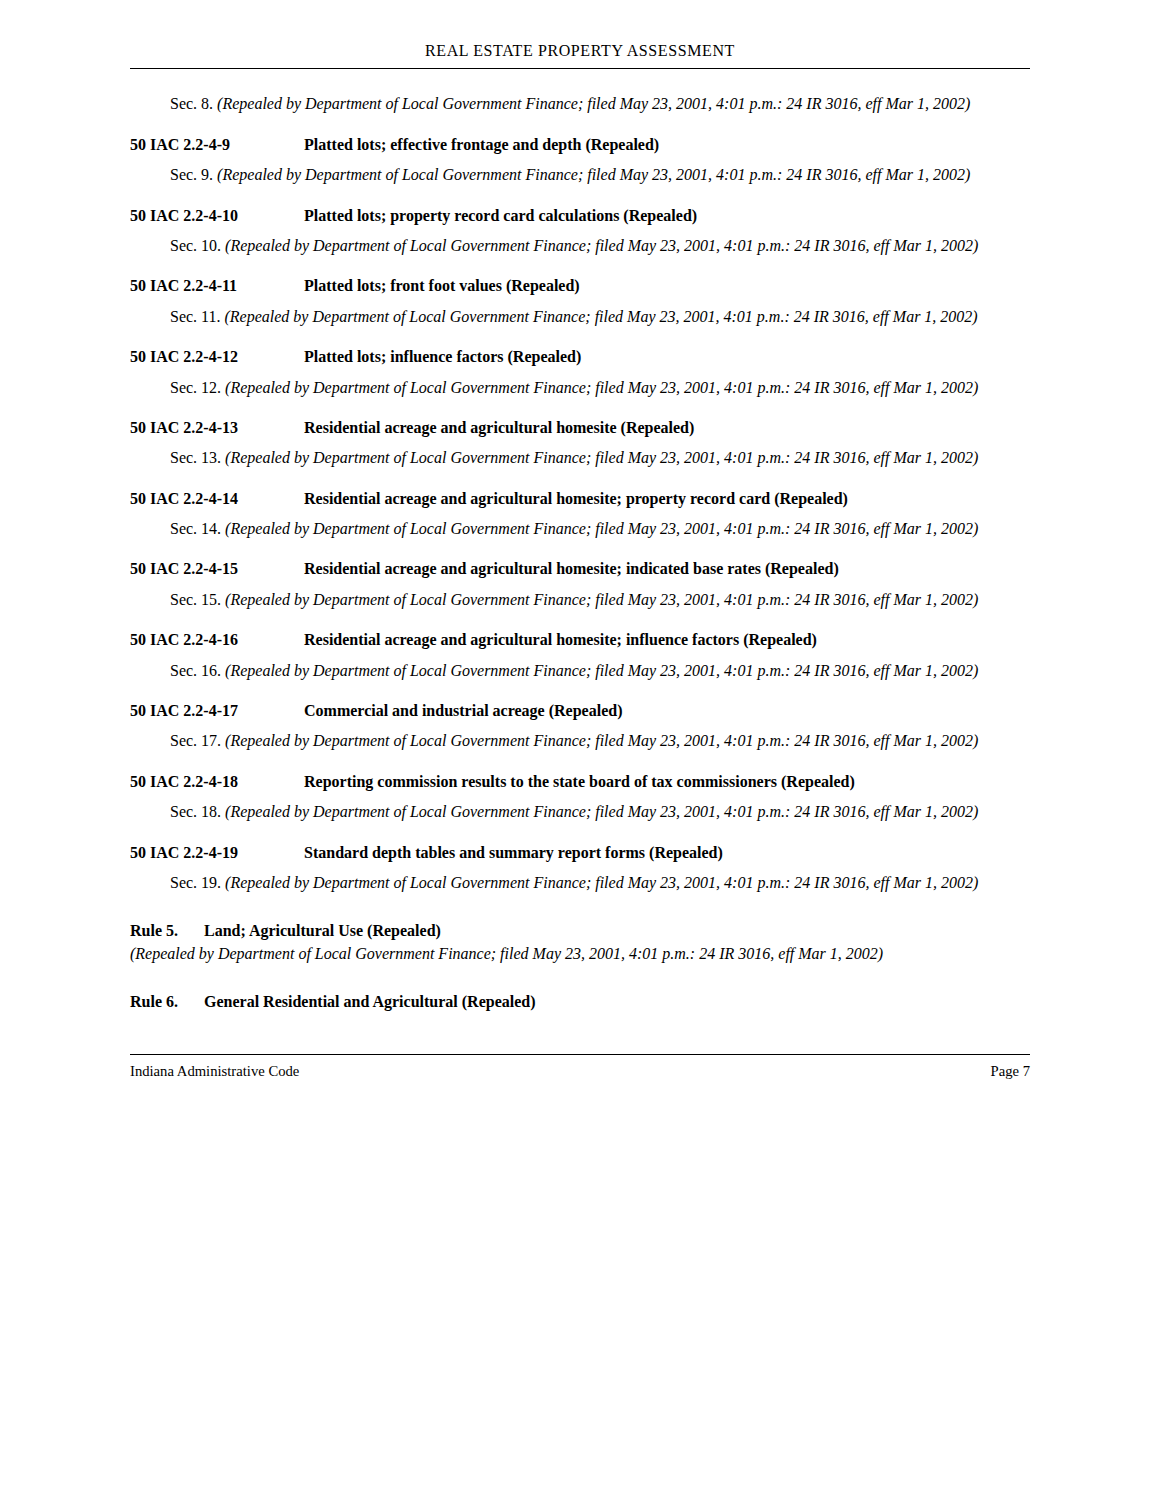Real Estate Property Assessment
Sec. 8. (Repealed by Department of Local Government Finance; filed May 23, 2001, 4:01 p.m.: 24 IR 3016, eff Mar 1, 2002)
50 IAC 2.2-4-9 Platted lots; effective frontage and depth (Repealed)
Sec. 9. (Repealed by Department of Local Government Finance; filed May 23, 2001, 4:01 p.m.: 24 IR 3016, eff Mar 1, 2002)
50 IAC 2.2-4-10 Platted lots; property record card calculations (Repealed)
Sec. 10. (Repealed by Department of Local Government Finance; filed May 23, 2001, 4:01 p.m.: 24 IR 3016, eff Mar 1, 2002)
50 IAC 2.2-4-11 Platted lots; front foot values (Repealed)
Sec. 11. (Repealed by Department of Local Government Finance; filed May 23, 2001, 4:01 p.m.: 24 IR 3016, eff Mar 1, 2002)
50 IAC 2.2-4-12 Platted lots; influence factors (Repealed)
Sec. 12. (Repealed by Department of Local Government Finance; filed May 23, 2001, 4:01 p.m.: 24 IR 3016, eff Mar 1, 2002)
50 IAC 2.2-4-13 Residential acreage and agricultural homesite (Repealed)
Sec. 13. (Repealed by Department of Local Government Finance; filed May 23, 2001, 4:01 p.m.: 24 IR 3016, eff Mar 1, 2002)
50 IAC 2.2-4-14 Residential acreage and agricultural homesite; property record card (Repealed)
Sec. 14. (Repealed by Department of Local Government Finance; filed May 23, 2001, 4:01 p.m.: 24 IR 3016, eff Mar 1, 2002)
50 IAC 2.2-4-15 Residential acreage and agricultural homesite; indicated base rates (Repealed)
Sec. 15. (Repealed by Department of Local Government Finance; filed May 23, 2001, 4:01 p.m.: 24 IR 3016, eff Mar 1, 2002)
50 IAC 2.2-4-16 Residential acreage and agricultural homesite; influence factors (Repealed)
Sec. 16. (Repealed by Department of Local Government Finance; filed May 23, 2001, 4:01 p.m.: 24 IR 3016, eff Mar 1, 2002)
50 IAC 2.2-4-17 Commercial and industrial acreage (Repealed)
Sec. 17. (Repealed by Department of Local Government Finance; filed May 23, 2001, 4:01 p.m.: 24 IR 3016, eff Mar 1, 2002)
50 IAC 2.2-4-18 Reporting commission results to the state board of tax commissioners (Repealed)
Sec. 18. (Repealed by Department of Local Government Finance; filed May 23, 2001, 4:01 p.m.: 24 IR 3016, eff Mar 1, 2002)
50 IAC 2.2-4-19 Standard depth tables and summary report forms (Repealed)
Sec. 19. (Repealed by Department of Local Government Finance; filed May 23, 2001, 4:01 p.m.: 24 IR 3016, eff Mar 1, 2002)
Rule 5. Land; Agricultural Use (Repealed)
(Repealed by Department of Local Government Finance; filed May 23, 2001, 4:01 p.m.: 24 IR 3016, eff Mar 1, 2002)
Rule 6. General Residential and Agricultural (Repealed)
Indiana Administrative Code Page 7